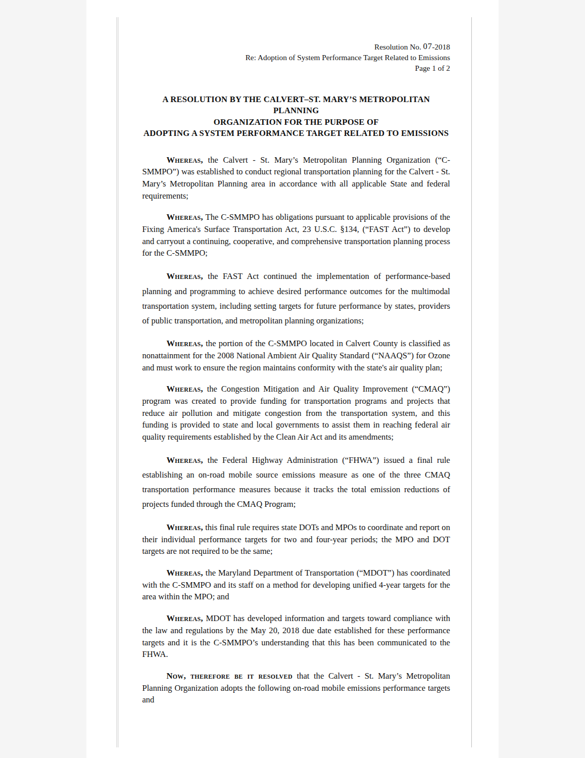Resolution No. 07-2018
Re: Adoption of System Performance Target Related to Emissions
Page 1 of 2
A RESOLUTION BY THE CALVERT–ST. MARY’S METROPOLITAN PLANNING
ORGANIZATION FOR THE PURPOSE OF
ADOPTING A SYSTEM PERFORMANCE TARGET RELATED TO EMISSIONS
Whereas, the Calvert - St. Mary’s Metropolitan Planning Organization (“C-SMMPO”) was established to conduct regional transportation planning for the Calvert - St. Mary’s Metropolitan Planning area in accordance with all applicable State and federal requirements;
Whereas, The C-SMMPO has obligations pursuant to applicable provisions of the Fixing America's Surface Transportation Act, 23 U.S.C. §134, (“FAST Act”) to develop and carryout a continuing, cooperative, and comprehensive transportation planning process for the C-SMMPO;
Whereas, the FAST Act continued the implementation of performance-based planning and programming to achieve desired performance outcomes for the multimodal transportation system, including setting targets for future performance by states, providers of public transportation, and metropolitan planning organizations;
Whereas, the portion of the C-SMMPO located in Calvert County is classified as nonattainment for the 2008 National Ambient Air Quality Standard (“NAAQS”) for Ozone and must work to ensure the region maintains conformity with the state's air quality plan;
Whereas, the Congestion Mitigation and Air Quality Improvement (“CMAQ”) program was created to provide funding for transportation programs and projects that reduce air pollution and mitigate congestion from the transportation system, and this funding is provided to state and local governments to assist them in reaching federal air quality requirements established by the Clean Air Act and its amendments;
Whereas, the Federal Highway Administration (“FHWA”) issued a final rule establishing an on-road mobile source emissions measure as one of the three CMAQ transportation performance measures because it tracks the total emission reductions of projects funded through the CMAQ Program;
Whereas, this final rule requires state DOTs and MPOs to coordinate and report on their individual performance targets for two and four-year periods; the MPO and DOT targets are not required to be the same;
Whereas, the Maryland Department of Transportation (“MDOT”) has coordinated with the C-SMMPO and its staff on a method for developing unified 4-year targets for the area within the MPO; and
Whereas, MDOT has developed information and targets toward compliance with the law and regulations by the May 20, 2018 due date established for these performance targets and it is the C-SMMPO’s understanding that this has been communicated to the FHWA.
Now, therefore be it resolved that the Calvert - St. Mary’s Metropolitan Planning Organization adopts the following on-road mobile emissions performance targets and